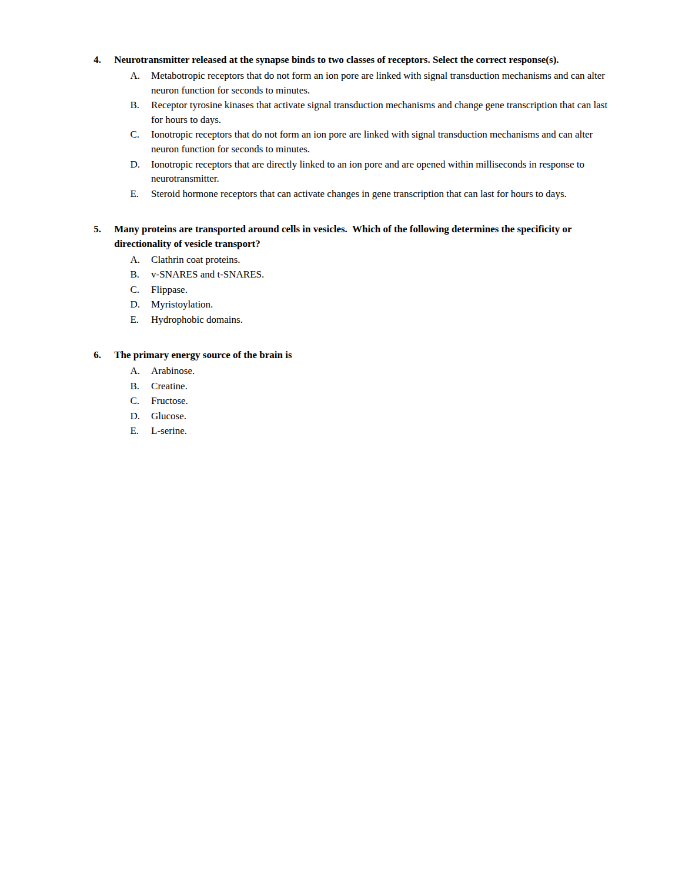Neurotransmitter released at the synapse binds to two classes of receptors. Select the correct response(s).
Metabotropic receptors that do not form an ion pore are linked with signal transduction mechanisms and can alter neuron function for seconds to minutes.
Receptor tyrosine kinases that activate signal transduction mechanisms and change gene transcription that can last for hours to days.
Ionotropic receptors that do not form an ion pore are linked with signal transduction mechanisms and can alter neuron function for seconds to minutes.
Ionotropic receptors that are directly linked to an ion pore and are opened within milliseconds in response to neurotransmitter.
Steroid hormone receptors that can activate changes in gene transcription that can last for hours to days.
Many proteins are transported around cells in vesicles. Which of the following determines the specificity or directionality of vesicle transport?
Clathrin coat proteins.
v-SNARES and t-SNARES.
Flippase.
Myristoylation.
Hydrophobic domains.
The primary energy source of the brain is
Arabinose.
Creatine.
Fructose.
Glucose.
L-serine.